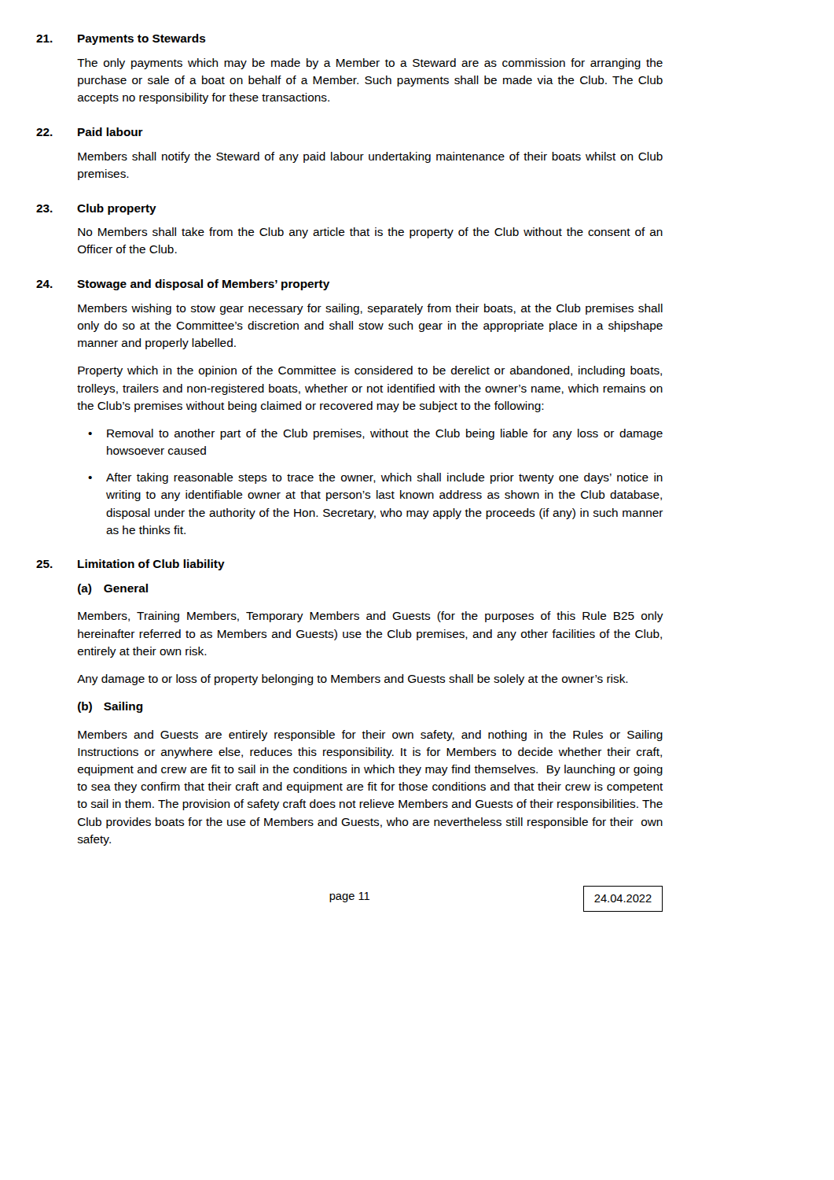21. Payments to Stewards
The only payments which may be made by a Member to a Steward are as commission for arranging the purchase or sale of a boat on behalf of a Member. Such payments shall be made via the Club. The Club accepts no responsibility for these transactions.
22. Paid labour
Members shall notify the Steward of any paid labour undertaking maintenance of their boats whilst on Club premises.
23. Club property
No Members shall take from the Club any article that is the property of the Club without the consent of an Officer of the Club.
24. Stowage and disposal of Members’ property
Members wishing to stow gear necessary for sailing, separately from their boats, at the Club premises shall only do so at the Committee’s discretion and shall stow such gear in the appropriate place in a shipshape manner and properly labelled.
Property which in the opinion of the Committee is considered to be derelict or abandoned, including boats, trolleys, trailers and non-registered boats, whether or not identified with the owner’s name, which remains on the Club’s premises without being claimed or recovered may be subject to the following:
Removal to another part of the Club premises, without the Club being liable for any loss or damage howsoever caused
After taking reasonable steps to trace the owner, which shall include prior twenty one days’ notice in writing to any identifiable owner at that person’s last known address as shown in the Club database, disposal under the authority of the Hon. Secretary, who may apply the proceeds (if any) in such manner as he thinks fit.
25. Limitation of Club liability
(a) General
Members, Training Members, Temporary Members and Guests (for the purposes of this Rule B25 only hereinafter referred to as Members and Guests) use the Club premises, and any other facilities of the Club, entirely at their own risk.
Any damage to or loss of property belonging to Members and Guests shall be solely at the owner’s risk.
(b) Sailing
Members and Guests are entirely responsible for their own safety, and nothing in the Rules or Sailing Instructions or anywhere else, reduces this responsibility. It is for Members to decide whether their craft, equipment and crew are fit to sail in the conditions in which they may find themselves. By launching or going to sea they confirm that their craft and equipment are fit for those conditions and that their crew is competent to sail in them. The provision of safety craft does not relieve Members and Guests of their responsibilities. The Club provides boats for the use of Members and Guests, who are nevertheless still responsible for their own safety.
page 11
24.04.2022